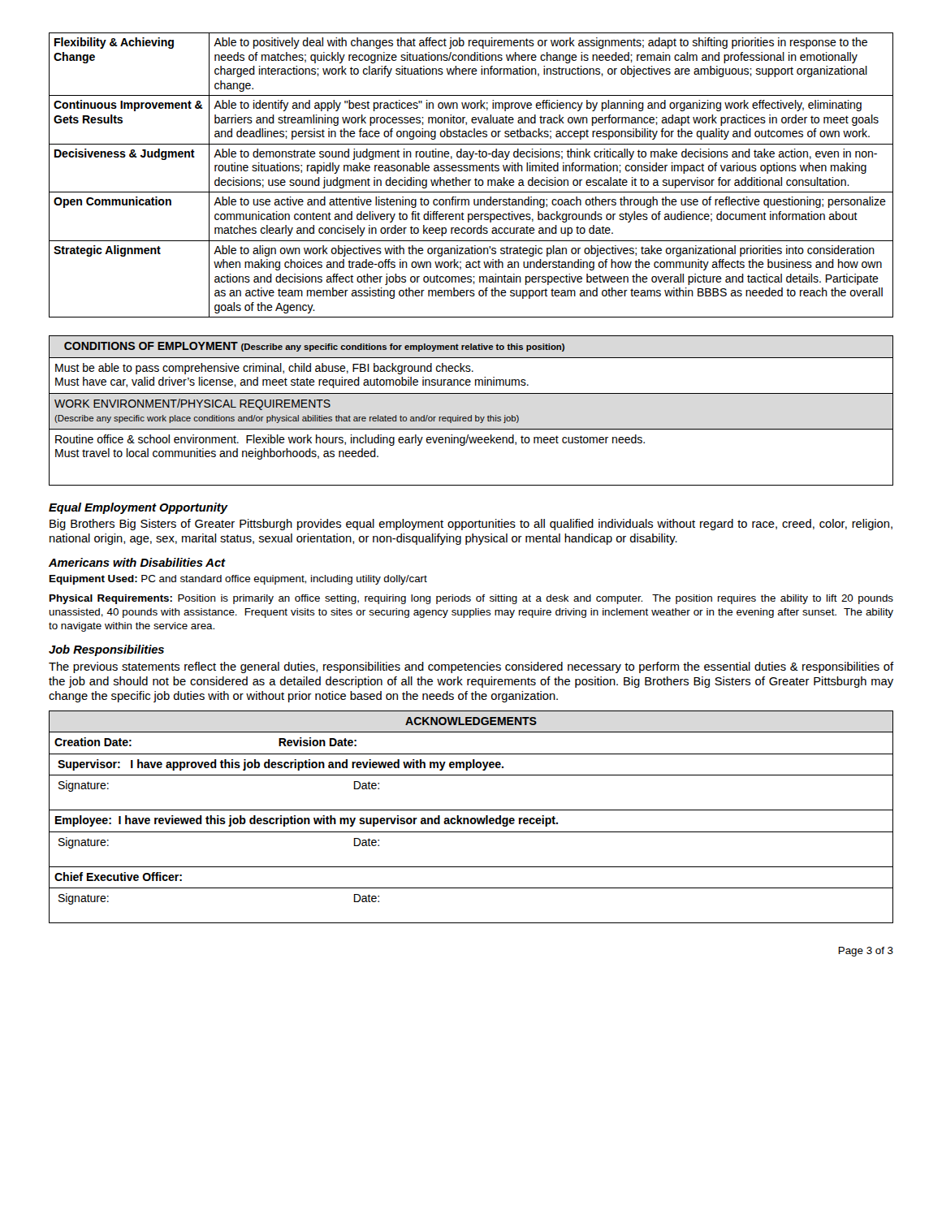| Flexibility & Achieving Change | Able to positively deal with changes that affect job requirements or work assignments; adapt to shifting priorities in response to the needs of matches; quickly recognize situations/conditions where change is needed; remain calm and professional in emotionally charged interactions; work to clarify situations where information, instructions, or objectives are ambiguous; support organizational change. |
| Continuous Improvement & Gets Results | Able to identify and apply "best practices" in own work; improve efficiency by planning and organizing work effectively, eliminating barriers and streamlining work processes; monitor, evaluate and track own performance; adapt work practices in order to meet goals and deadlines; persist in the face of ongoing obstacles or setbacks; accept responsibility for the quality and outcomes of own work. |
| Decisiveness & Judgment | Able to demonstrate sound judgment in routine, day-to-day decisions; think critically to make decisions and take action, even in non-routine situations; rapidly make reasonable assessments with limited information; consider impact of various options when making decisions; use sound judgment in deciding whether to make a decision or escalate it to a supervisor for additional consultation. |
| Open Communication | Able to use active and attentive listening to confirm understanding; coach others through the use of reflective questioning; personalize communication content and delivery to fit different perspectives, backgrounds or styles of audience; document information about matches clearly and concisely in order to keep records accurate and up to date. |
| Strategic Alignment | Able to align own work objectives with the organization's strategic plan or objectives; take organizational priorities into consideration when making choices and trade-offs in own work; act with an understanding of how the community affects the business and how own actions and decisions affect other jobs or outcomes; maintain perspective between the overall picture and tactical details. Participate as an active team member assisting other members of the support team and other teams within BBBS as needed to reach the overall goals of the Agency. |
| CONDITIONS OF EMPLOYMENT (Describe any specific conditions for employment relative to this position) |
| Must be able to pass comprehensive criminal, child abuse, FBI background checks. Must have car, valid driver’s license, and meet state required automobile insurance minimums. |
| WORK ENVIRONMENT/PHYSICAL REQUIREMENTS (Describe any specific work place conditions and/or physical abilities that are related to and/or required by this job) |
| Routine office & school environment. Flexible work hours, including early evening/weekend, to meet customer needs. Must travel to local communities and neighborhoods, as needed. |
Equal Employment Opportunity
Big Brothers Big Sisters of Greater Pittsburgh provides equal employment opportunities to all qualified individuals without regard to race, creed, color, religion, national origin, age, sex, marital status, sexual orientation, or non-disqualifying physical or mental handicap or disability.
Americans with Disabilities Act
Equipment Used: PC and standard office equipment, including utility dolly/cart
Physical Requirements: Position is primarily an office setting, requiring long periods of sitting at a desk and computer. The position requires the ability to lift 20 pounds unassisted, 40 pounds with assistance. Frequent visits to sites or securing agency supplies may require driving in inclement weather or in the evening after sunset. The ability to navigate within the service area.
Job Responsibilities
The previous statements reflect the general duties, responsibilities and competencies considered necessary to perform the essential duties & responsibilities of the job and should not be considered as a detailed description of all the work requirements of the position. Big Brothers Big Sisters of Greater Pittsburgh may change the specific job duties with or without prior notice based on the needs of the organization.
| ACKNOWLEDGEMENTS |
| Creation Date: Revision Date: |
| Supervisor: I have approved this job description and reviewed with my employee. |
| Signature: Date: |
| Employee: I have reviewed this job description with my supervisor and acknowledge receipt. |
| Signature: Date: |
| Chief Executive Officer: |
| Signature: Date: |
Page 3 of 3